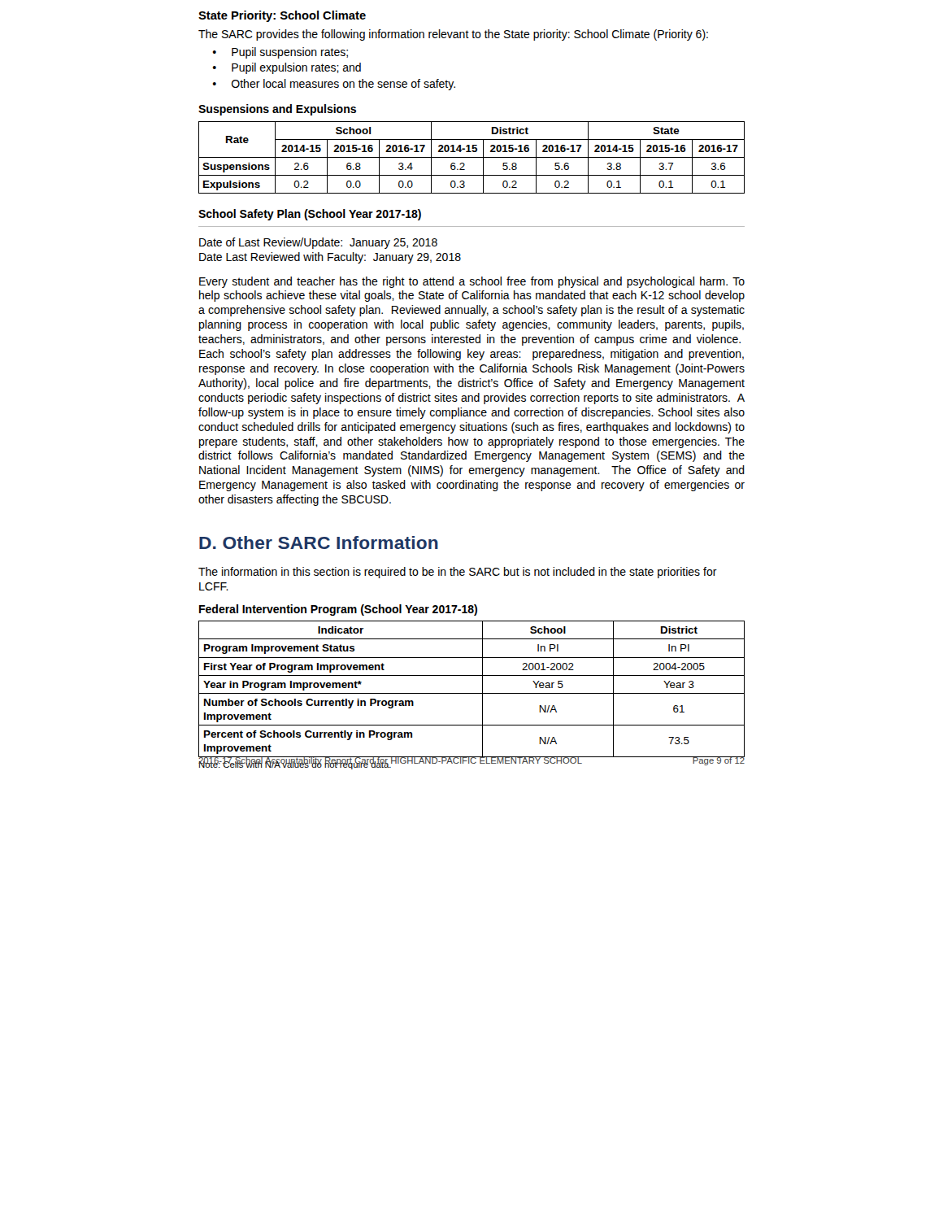State Priority: School Climate
The SARC provides the following information relevant to the State priority: School Climate (Priority 6):
Pupil suspension rates;
Pupil expulsion rates; and
Other local measures on the sense of safety.
Suspensions and Expulsions
| Rate | School | District | State |
| --- | --- | --- | --- |
| 2014-15 | 2015-16 | 2016-17 | 2014-15 | 2015-16 | 2016-17 | 2014-15 | 2015-16 | 2016-17 |
| Suspensions | 2.6 | 6.8 | 3.4 | 6.2 | 5.8 | 5.6 | 3.8 | 3.7 | 3.6 |
| Expulsions | 0.2 | 0.0 | 0.0 | 0.3 | 0.2 | 0.2 | 0.1 | 0.1 | 0.1 |
School Safety Plan (School Year 2017-18)
Date of Last Review/Update: January 25, 2018
Date Last Reviewed with Faculty: January 29, 2018
Every student and teacher has the right to attend a school free from physical and psychological harm. To help schools achieve these vital goals, the State of California has mandated that each K-12 school develop a comprehensive school safety plan. Reviewed annually, a school’s safety plan is the result of a systematic planning process in cooperation with local public safety agencies, community leaders, parents, pupils, teachers, administrators, and other persons interested in the prevention of campus crime and violence. Each school’s safety plan addresses the following key areas: preparedness, mitigation and prevention, response and recovery. In close cooperation with the California Schools Risk Management (Joint-Powers Authority), local police and fire departments, the district’s Office of Safety and Emergency Management conducts periodic safety inspections of district sites and provides correction reports to site administrators. A follow-up system is in place to ensure timely compliance and correction of discrepancies. School sites also conduct scheduled drills for anticipated emergency situations (such as fires, earthquakes and lockdowns) to prepare students, staff, and other stakeholders how to appropriately respond to those emergencies. The district follows California’s mandated Standardized Emergency Management System (SEMS) and the National Incident Management System (NIMS) for emergency management. The Office of Safety and Emergency Management is also tasked with coordinating the response and recovery of emergencies or other disasters affecting the SBCUSD.
D. Other SARC Information
The information in this section is required to be in the SARC but is not included in the state priorities for LCFF.
Federal Intervention Program (School Year 2017-18)
| Indicator | School | District |
| --- | --- | --- |
| Program Improvement Status | In PI | In PI |
| First Year of Program Improvement | 2001-2002 | 2004-2005 |
| Year in Program Improvement* | Year 5 | Year 3 |
| Number of Schools Currently in Program Improvement | N/A | 61 |
| Percent of Schools Currently in Program Improvement | N/A | 73.5 |
Note: Cells with N/A values do not require data.
2016-17 School Accountability Report Card for HIGHLAND-PACIFIC ELEMENTARY SCHOOL Page 9 of 12